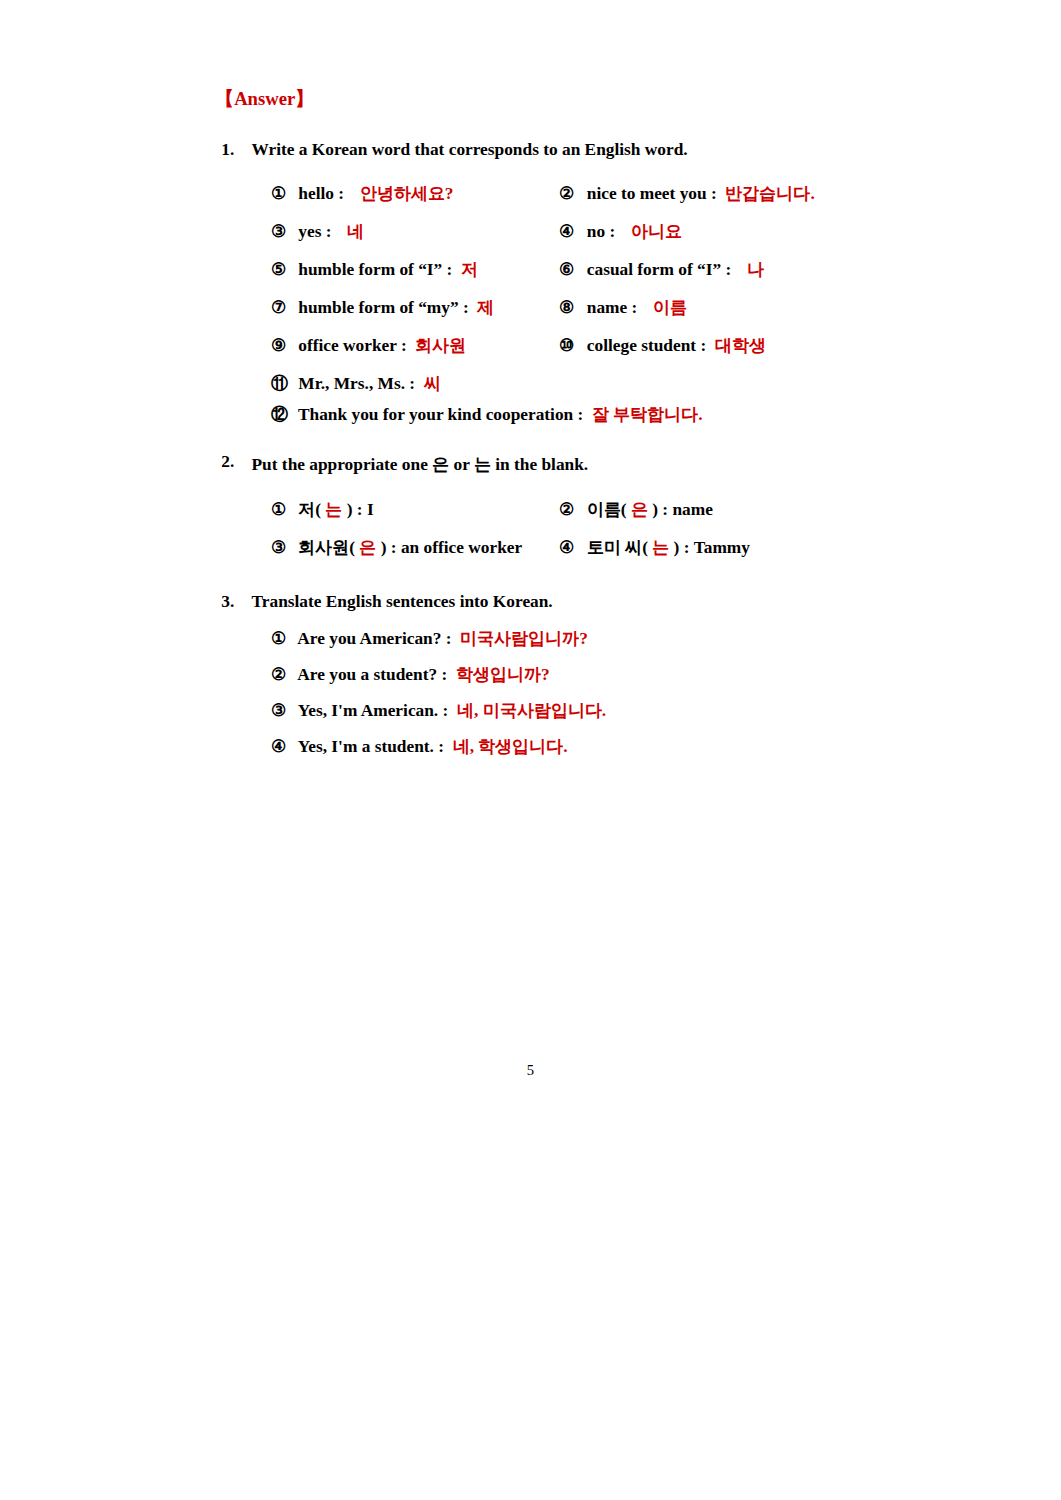【Answer】
Write a Korean word that corresponds to an English word.
| ① hello : 안녕하세요? | ② nice to meet you : 반갑습니다. |
| ③ yes : 네 | ④ no : 아니요 |
| ⑤ humble form of “I” : 저 | ⑥ casual form of “I” : 나 |
| ⑦ humble form of “my” : 제 | ⑧ name : 이름 |
| ⑨ office worker : 회사원 | ⑩ college student : 대학생 |
⑪ Mr., Mrs., Ms. : 씨
⑫ Thank you for your kind cooperation : 잘 부탁합니다.
Put the appropriate one 은 or 는 in the blank.
| ① 저( 는 ) : I | ② 이름( 은 ) : name |
| ③ 회사원( 은 ) : an office worker | ④ 토미 씨( 는 ) : Tammy |
Translate English sentences into Korean.
① Are you American? : 미국사람입니까?
② Are you a student? : 학생입니까?
③ Yes, I'm American. : 네, 미국사람입니다.
④ Yes, I'm a student. : 네, 학생입니다.
5